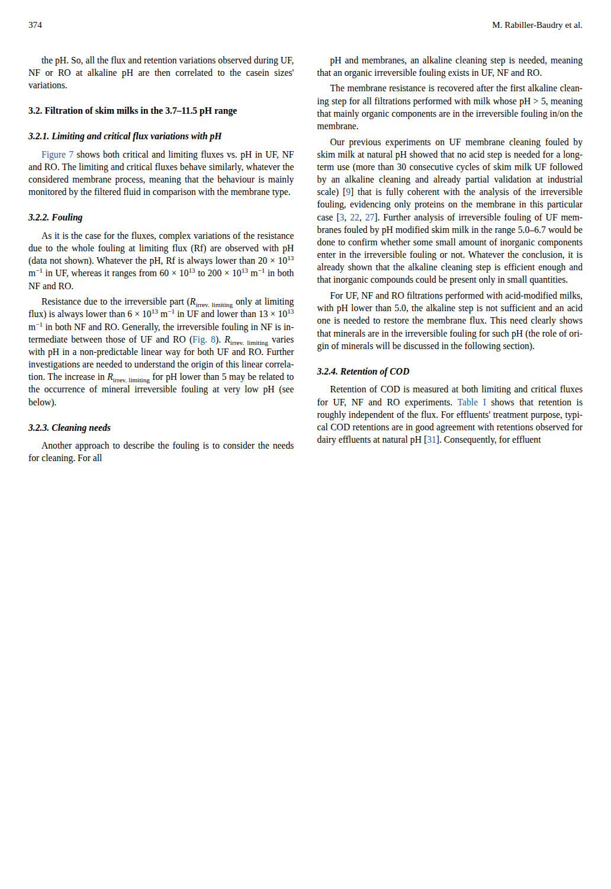374 M. Rabiller-Baudry et al.
the pH. So, all the flux and retention variations observed during UF, NF or RO at alkaline pH are then correlated to the casein sizes' variations.
3.2. Filtration of skim milks in the 3.7–11.5 pH range
3.2.1. Limiting and critical flux variations with pH
Figure 7 shows both critical and limiting fluxes vs. pH in UF, NF and RO. The limiting and critical fluxes behave similarly, whatever the considered membrane process, meaning that the behaviour is mainly monitored by the filtered fluid in comparison with the membrane type.
3.2.2. Fouling
As it is the case for the fluxes, complex variations of the resistance due to the whole fouling at limiting flux (Rf) are observed with pH (data not shown). Whatever the pH, Rf is always lower than 20 × 1013 m−1 in UF, whereas it ranges from 60 × 1013 to 200 × 1013 m−1 in both NF and RO.
Resistance due to the irreversible part (Rirrev. limiting only at limiting flux) is always lower than 6 × 1013 m−1 in UF and lower than 13 × 1013 m−1 in both NF and RO. Generally, the irreversible fouling in NF is intermediate between those of UF and RO (Fig. 8). Rirrev. limiting varies with pH in a non-predictable linear way for both UF and RO. Further investigations are needed to understand the origin of this linear correlation. The increase in Rirrev. limiting for pH lower than 5 may be related to the occurrence of mineral irreversible fouling at very low pH (see below).
3.2.3. Cleaning needs
Another approach to describe the fouling is to consider the needs for cleaning. For all
pH and membranes, an alkaline cleaning step is needed, meaning that an organic irreversible fouling exists in UF, NF and RO.
The membrane resistance is recovered after the first alkaline cleaning step for all filtrations performed with milk whose pH > 5, meaning that mainly organic components are in the irreversible fouling in/on the membrane.
Our previous experiments on UF membrane cleaning fouled by skim milk at natural pH showed that no acid step is needed for a long-term use (more than 30 consecutive cycles of skim milk UF followed by an alkaline cleaning and already partial validation at industrial scale) [9] that is fully coherent with the analysis of the irreversible fouling, evidencing only proteins on the membrane in this particular case [3, 22, 27]. Further analysis of irreversible fouling of UF membranes fouled by pH modified skim milk in the range 5.0–6.7 would be done to confirm whether some small amount of inorganic components enter in the irreversible fouling or not. Whatever the conclusion, it is already shown that the alkaline cleaning step is efficient enough and that inorganic compounds could be present only in small quantities.
For UF, NF and RO filtrations performed with acid-modified milks, with pH lower than 5.0, the alkaline step is not sufficient and an acid one is needed to restore the membrane flux. This need clearly shows that minerals are in the irreversible fouling for such pH (the role of origin of minerals will be discussed in the following section).
3.2.4. Retention of COD
Retention of COD is measured at both limiting and critical fluxes for UF, NF and RO experiments. Table I shows that retention is roughly independent of the flux. For effluents' treatment purpose, typical COD retentions are in good agreement with retentions observed for dairy effluents at natural pH [31]. Consequently, for effluent